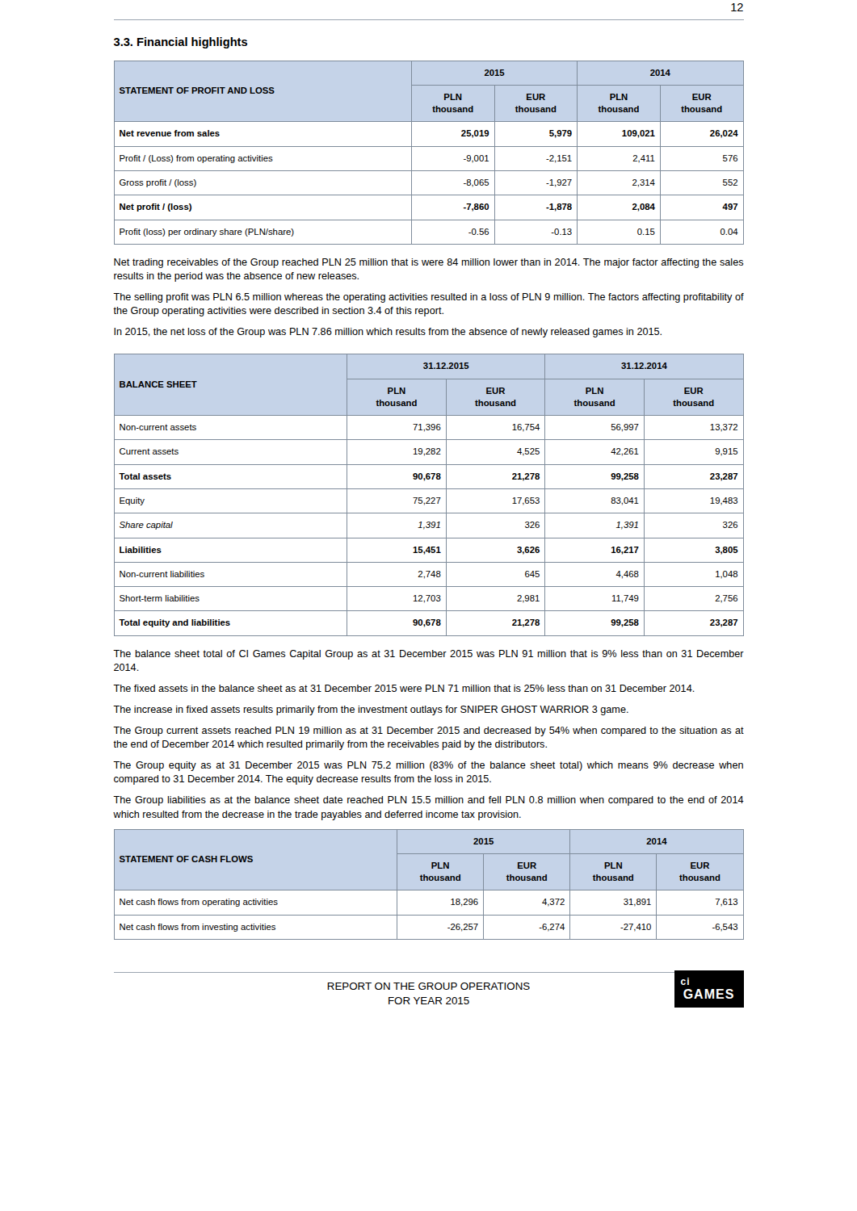12
3.3. Financial highlights
| STATEMENT OF PROFIT AND LOSS | 2015 | 2014 |
| --- | --- | --- |
| PLN thousand | EUR thousand | PLN thousand | EUR thousand |
| Net revenue from sales | 25,019 | 5,979 | 109,021 | 26,024 |
| Profit / (Loss) from operating activities | -9,001 | -2,151 | 2,411 | 576 |
| Gross profit / (loss) | -8,065 | -1,927 | 2,314 | 552 |
| Net profit / (loss) | -7,860 | -1,878 | 2,084 | 497 |
| Profit (loss) per ordinary share (PLN/share) | -0.56 | -0.13 | 0.15 | 0.04 |
Net trading receivables of the Group reached PLN 25 million that is were 84 million lower than in 2014. The major factor affecting the sales results in the period was the absence of new releases.
The selling profit was PLN 6.5 million whereas the operating activities resulted in a loss of PLN 9 million. The factors affecting profitability of the Group operating activities were described in section 3.4 of this report.
In 2015, the net loss of the Group was PLN 7.86 million which results from the absence of newly released games in 2015.
| BALANCE SHEET | 31.12.2015 | 31.12.2014 |
| --- | --- | --- |
| PLN thousand | EUR thousand | PLN thousand | EUR thousand |
| Non-current assets | 71,396 | 16,754 | 56,997 | 13,372 |
| Current assets | 19,282 | 4,525 | 42,261 | 9,915 |
| Total assets | 90,678 | 21,278 | 99,258 | 23,287 |
| Equity | 75,227 | 17,653 | 83,041 | 19,483 |
| Share capital | 1,391 | 326 | 1,391 | 326 |
| Liabilities | 15,451 | 3,626 | 16,217 | 3,805 |
| Non-current liabilities | 2,748 | 645 | 4,468 | 1,048 |
| Short-term liabilities | 12,703 | 2,981 | 11,749 | 2,756 |
| Total equity and liabilities | 90,678 | 21,278 | 99,258 | 23,287 |
The balance sheet total of CI Games Capital Group as at 31 December 2015 was PLN 91 million that is 9% less than on 31 December 2014.
The fixed assets in the balance sheet as at 31 December 2015 were PLN 71 million that is 25% less than on 31 December 2014.
The increase in fixed assets results primarily from the investment outlays for SNIPER GHOST WARRIOR 3 game.
The Group current assets reached PLN 19 million as at 31 December 2015 and decreased by 54% when compared to the situation as at the end of December 2014 which resulted primarily from the receivables paid by the distributors.
The Group equity as at 31 December 2015 was PLN 75.2 million (83% of the balance sheet total) which means 9% decrease when compared to 31 December 2014. The equity decrease results from the loss in 2015.
The Group liabilities as at the balance sheet date reached PLN 15.5 million and fell PLN 0.8 million when compared to the end of 2014 which resulted from the decrease in the trade payables and deferred income tax provision.
| STATEMENT OF CASH FLOWS | 2015 | 2014 |
| --- | --- | --- |
| PLN thousand | EUR thousand | PLN thousand | EUR thousand |
| Net cash flows from operating activities | 18,296 | 4,372 | 31,891 | 7,613 |
| Net cash flows from investing activities | -26,257 | -6,274 | -27,410 | -6,543 |
REPORT ON THE GROUP OPERATIONS
FOR YEAR 2015
ci GAMES